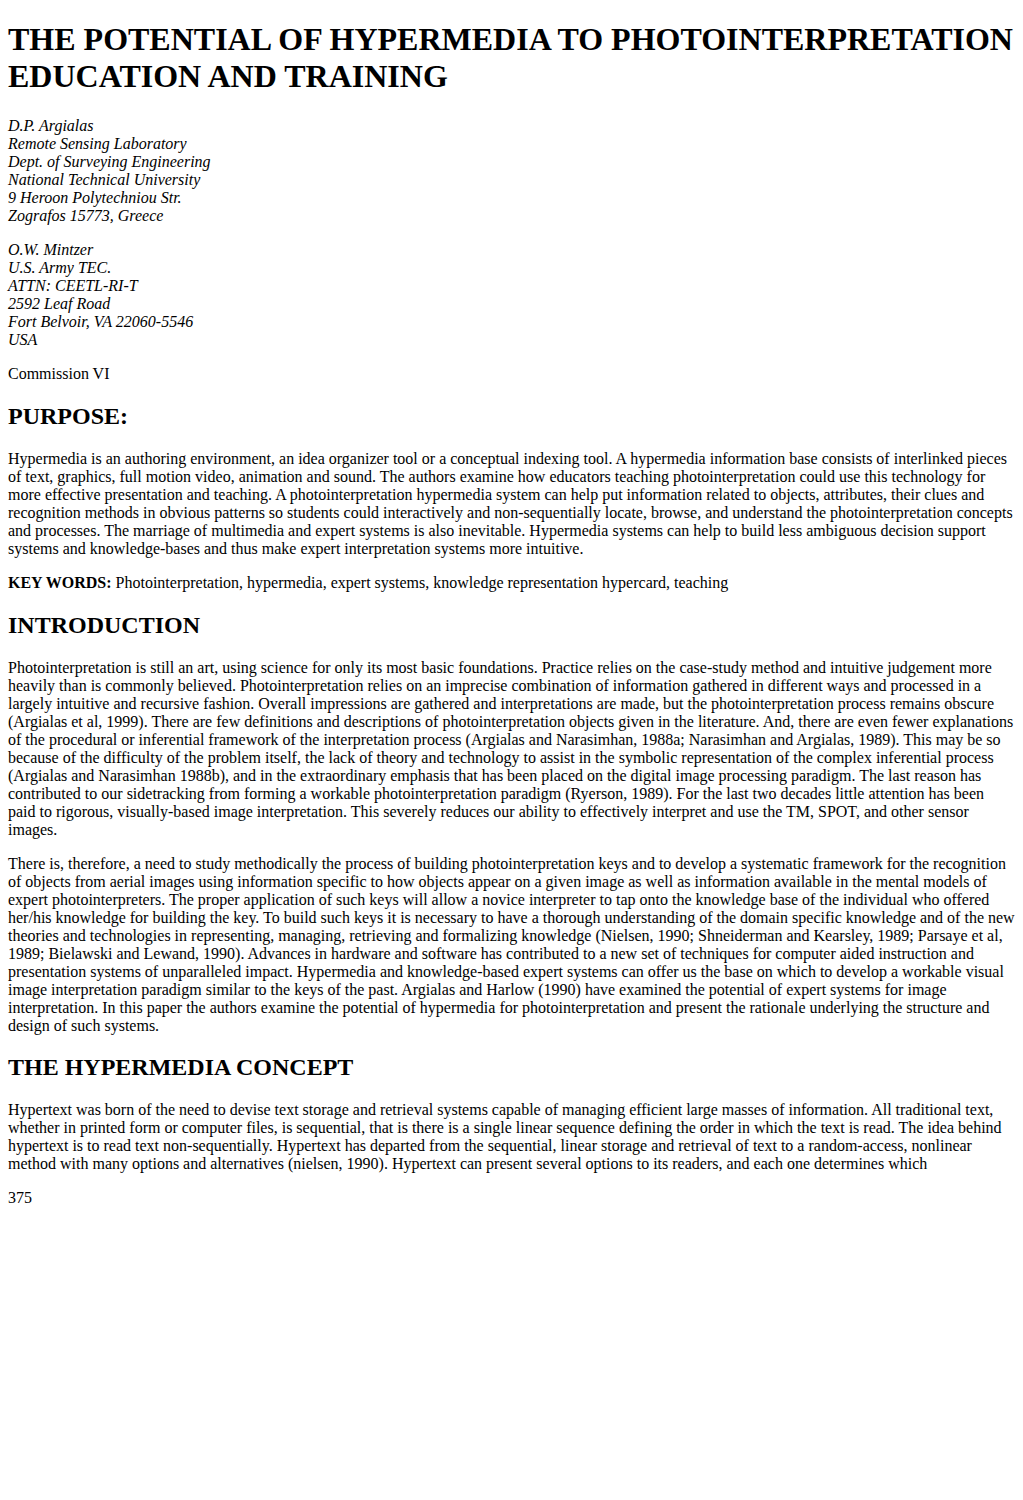THE POTENTIAL OF HYPERMEDIA TO PHOTOINTERPRETATION EDUCATION AND TRAINING
D.P. Argialas
Remote Sensing Laboratory
Dept. of Surveying Engineering
National Technical University
9 Heroon Polytechniou Str.
Zografos 15773, Greece
O.W. Mintzer
U.S. Army TEC.
ATTN: CEETL-RI-T
2592 Leaf Road
Fort Belvoir, VA 22060-5546
USA
Commission VI
PURPOSE:
Hypermedia is an authoring environment, an idea organizer tool or a conceptual indexing tool. A hypermedia information base consists of interlinked pieces of text, graphics, full motion video, animation and sound. The authors examine how educators teaching photointerpretation could use this technology for more effective presentation and teaching. A photointerpretation hypermedia system can help put information related to objects, attributes, their clues and recognition methods in obvious patterns so students could interactively and non-sequentially locate, browse, and understand the photointerpretation concepts and processes. The marriage of multimedia and expert systems is also inevitable. Hypermedia systems can help to build less ambiguous decision support systems and knowledge-bases and thus make expert interpretation systems more intuitive.
KEY WORDS: Photointerpretation, hypermedia, expert systems, knowledge representation hypercard, teaching
INTRODUCTION
Photointerpretation is still an art, using science for only its most basic foundations. Practice relies on the case-study method and intuitive judgement more heavily than is commonly believed. Photointerpretation relies on an imprecise combination of information gathered in different ways and processed in a largely intuitive and recursive fashion. Overall impressions are gathered and interpretations are made, but the photointerpretation process remains obscure (Argialas et al, 1999). There are few definitions and descriptions of photointerpretation objects given in the literature. And, there are even fewer explanations of the procedural or inferential framework of the interpretation process (Argialas and Narasimhan, 1988a; Narasimhan and Argialas, 1989). This may be so because of the difficulty of the problem itself, the lack of theory and technology to assist in the symbolic representation of the complex inferential process (Argialas and Narasimhan 1988b), and in the extraordinary emphasis that has been placed on the digital image processing paradigm. The last reason has contributed to our sidetracking from forming a workable photointerpretation paradigm (Ryerson, 1989). For the last two decades little attention has been paid to rigorous, visually-based image interpretation. This severely reduces our ability to effectively interpret and use the TM, SPOT, and other sensor images.
There is, therefore, a need to study methodically the process of building photointerpretation keys and to develop a systematic framework for the recognition of objects from aerial images using information specific to how objects appear on a given image as well as information available in the mental models of expert photointerpreters. The proper application of such keys will allow a novice interpreter to tap onto the knowledge base of the individual who offered her/his knowledge for building the key. To build such keys it is necessary to have a thorough understanding of the domain specific knowledge and of the new theories and technologies in representing, managing, retrieving and formalizing knowledge (Nielsen, 1990; Shneiderman and Kearsley, 1989; Parsaye et al, 1989; Bielawski and Lewand, 1990). Advances in hardware and software has contributed to a new set of techniques for computer aided instruction and presentation systems of unparalleled impact. Hypermedia and knowledge-based expert systems can offer us the base on which to develop a workable visual image interpretation paradigm similar to the keys of the past. Argialas and Harlow (1990) have examined the potential of expert systems for image interpretation. In this paper the authors examine the potential of hypermedia for photointerpretation and present the rationale underlying the structure and design of such systems.
THE HYPERMEDIA CONCEPT
Hypertext was born of the need to devise text storage and retrieval systems capable of managing efficient large masses of information. All traditional text, whether in printed form or computer files, is sequential, that is there is a single linear sequence defining the order in which the text is read. The idea behind hypertext is to read text non-sequentially. Hypertext has departed from the sequential, linear storage and retrieval of text to a random-access, nonlinear method with many options and alternatives (nielsen, 1990). Hypertext can present several options to its readers, and each one determines which
375